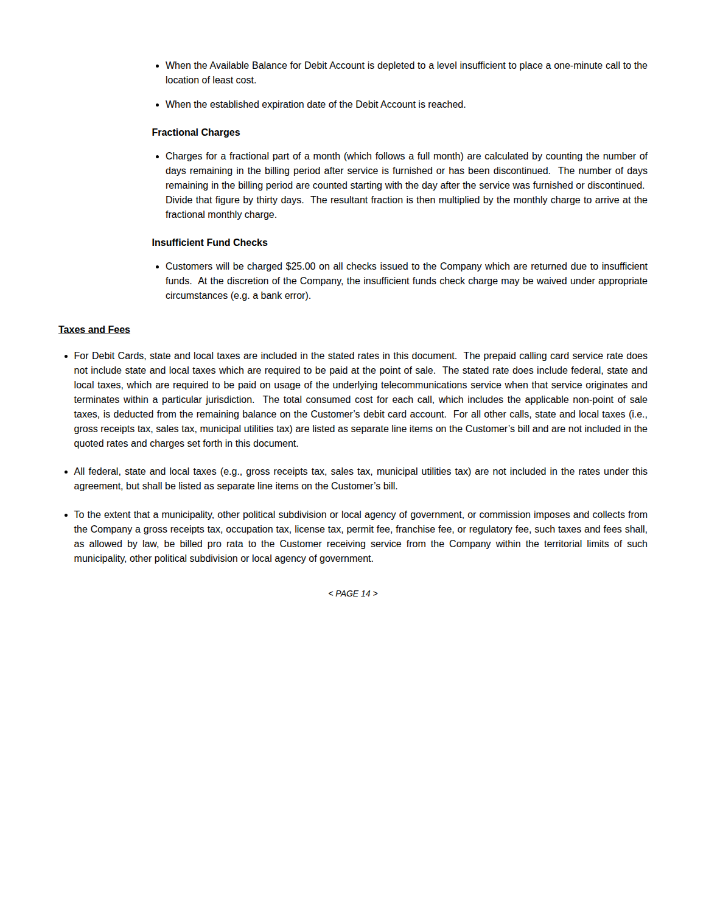When the Available Balance for Debit Account is depleted to a level insufficient to place a one-minute call to the location of least cost.
When the established expiration date of the Debit Account is reached.
Fractional Charges
Charges for a fractional part of a month (which follows a full month) are calculated by counting the number of days remaining in the billing period after service is furnished or has been discontinued. The number of days remaining in the billing period are counted starting with the day after the service was furnished or discontinued. Divide that figure by thirty days. The resultant fraction is then multiplied by the monthly charge to arrive at the fractional monthly charge.
Insufficient Fund Checks
Customers will be charged $25.00 on all checks issued to the Company which are returned due to insufficient funds. At the discretion of the Company, the insufficient funds check charge may be waived under appropriate circumstances (e.g. a bank error).
Taxes and Fees
For Debit Cards, state and local taxes are included in the stated rates in this document. The prepaid calling card service rate does not include state and local taxes which are required to be paid at the point of sale. The stated rate does include federal, state and local taxes, which are required to be paid on usage of the underlying telecommunications service when that service originates and terminates within a particular jurisdiction. The total consumed cost for each call, which includes the applicable non-point of sale taxes, is deducted from the remaining balance on the Customer’s debit card account. For all other calls, state and local taxes (i.e., gross receipts tax, sales tax, municipal utilities tax) are listed as separate line items on the Customer’s bill and are not included in the quoted rates and charges set forth in this document.
All federal, state and local taxes (e.g., gross receipts tax, sales tax, municipal utilities tax) are not included in the rates under this agreement, but shall be listed as separate line items on the Customer’s bill.
To the extent that a municipality, other political subdivision or local agency of government, or commission imposes and collects from the Company a gross receipts tax, occupation tax, license tax, permit fee, franchise fee, or regulatory fee, such taxes and fees shall, as allowed by law, be billed pro rata to the Customer receiving service from the Company within the territorial limits of such municipality, other political subdivision or local agency of government.
< PAGE 14 >